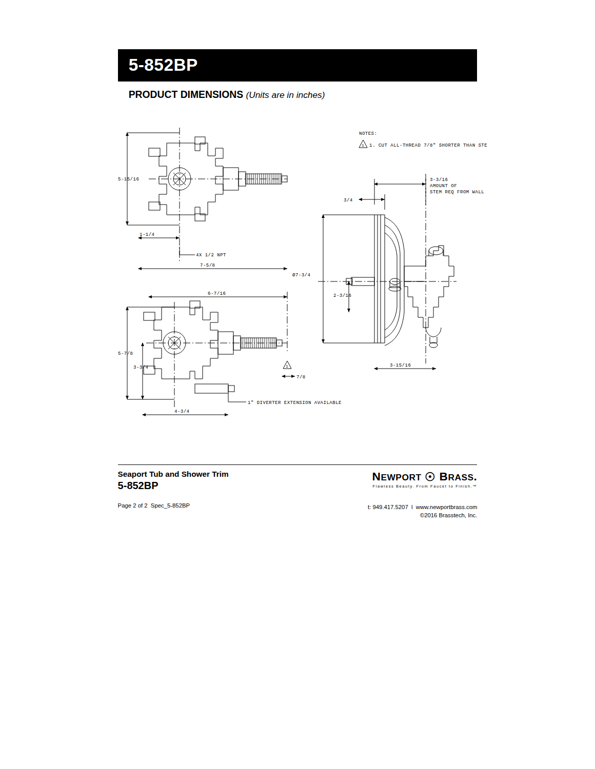5-852BP
PRODUCT DIMENSIONS (Units are in inches)
5-15/16 1-1/4 7-5/8 4X 1/2 NPT 6-7/16 5-7/8 3-3/4 4-3/4 1 7/8 1" DIVERTER EXTENSION AVAILABLE NOTES: 1 1. CUT ALL-THREAD 7/8" SHORTER THAN STEM. 3-3/16 AMOUNT OF STEM REQ FROM WALL 3/4 Ø7-3/4 2-3/16 3-15/16
Seaport Tub and Shower Trim
5-852BP
Page 2 of 2 Spec_5-852BP
NEWPORT ☉ BRASS.
Flawless Beauty. From Faucet to Finish.™
t: 949.417.5207 l www.newportbrass.com
©2016 Brasstech, Inc.